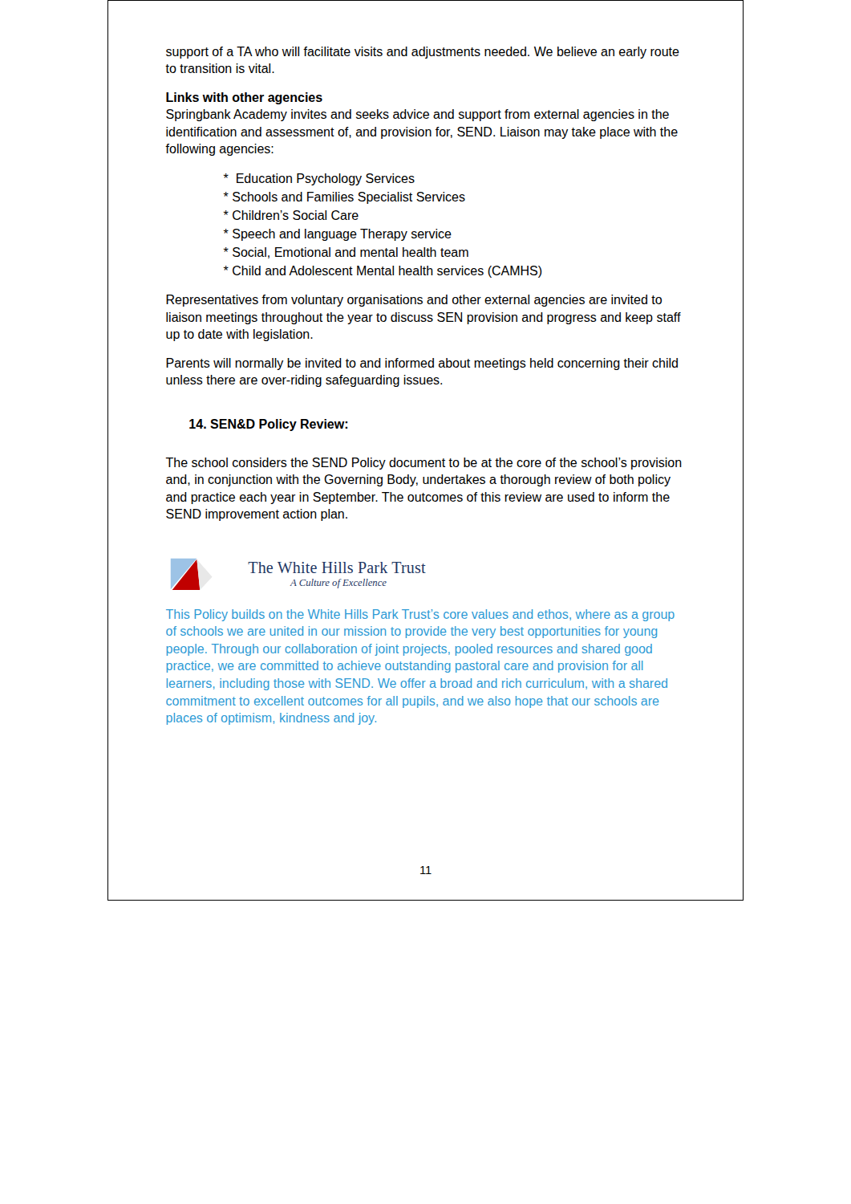support of a TA who will facilitate visits and adjustments needed. We believe an early route to transition is vital.
Links with other agencies
Springbank Academy invites and seeks advice and support from external agencies in the identification and assessment of, and provision for, SEND. Liaison may take place with the following agencies:
* Education Psychology Services
* Schools and Families Specialist Services
* Children’s Social Care
* Speech and language Therapy service
* Social, Emotional and mental health team
* Child and Adolescent Mental health services (CAMHS)
Representatives from voluntary organisations and other external agencies are invited to liaison meetings throughout the year to discuss SEN provision and progress and keep staff up to date with legislation.
Parents will normally be invited to and informed about meetings held concerning their child unless there are over-riding safeguarding issues.
14. SEN&D Policy Review:
The school considers the SEND Policy document to be at the core of the school’s provision and, in conjunction with the Governing Body, undertakes a thorough review of both policy and practice each year in September. The outcomes of this review are used to inform the SEND improvement action plan.
The White Hills Park Trust A Culture of Excellence
This Policy builds on the White Hills Park Trust’s core values and ethos, where as a group of schools we are united in our mission to provide the very best opportunities for young people. Through our collaboration of joint projects, pooled resources and shared good practice, we are committed to achieve outstanding pastoral care and provision for all learners, including those with SEND. We offer a broad and rich curriculum, with a shared commitment to excellent outcomes for all pupils, and we also hope that our schools are places of optimism, kindness and joy.
11